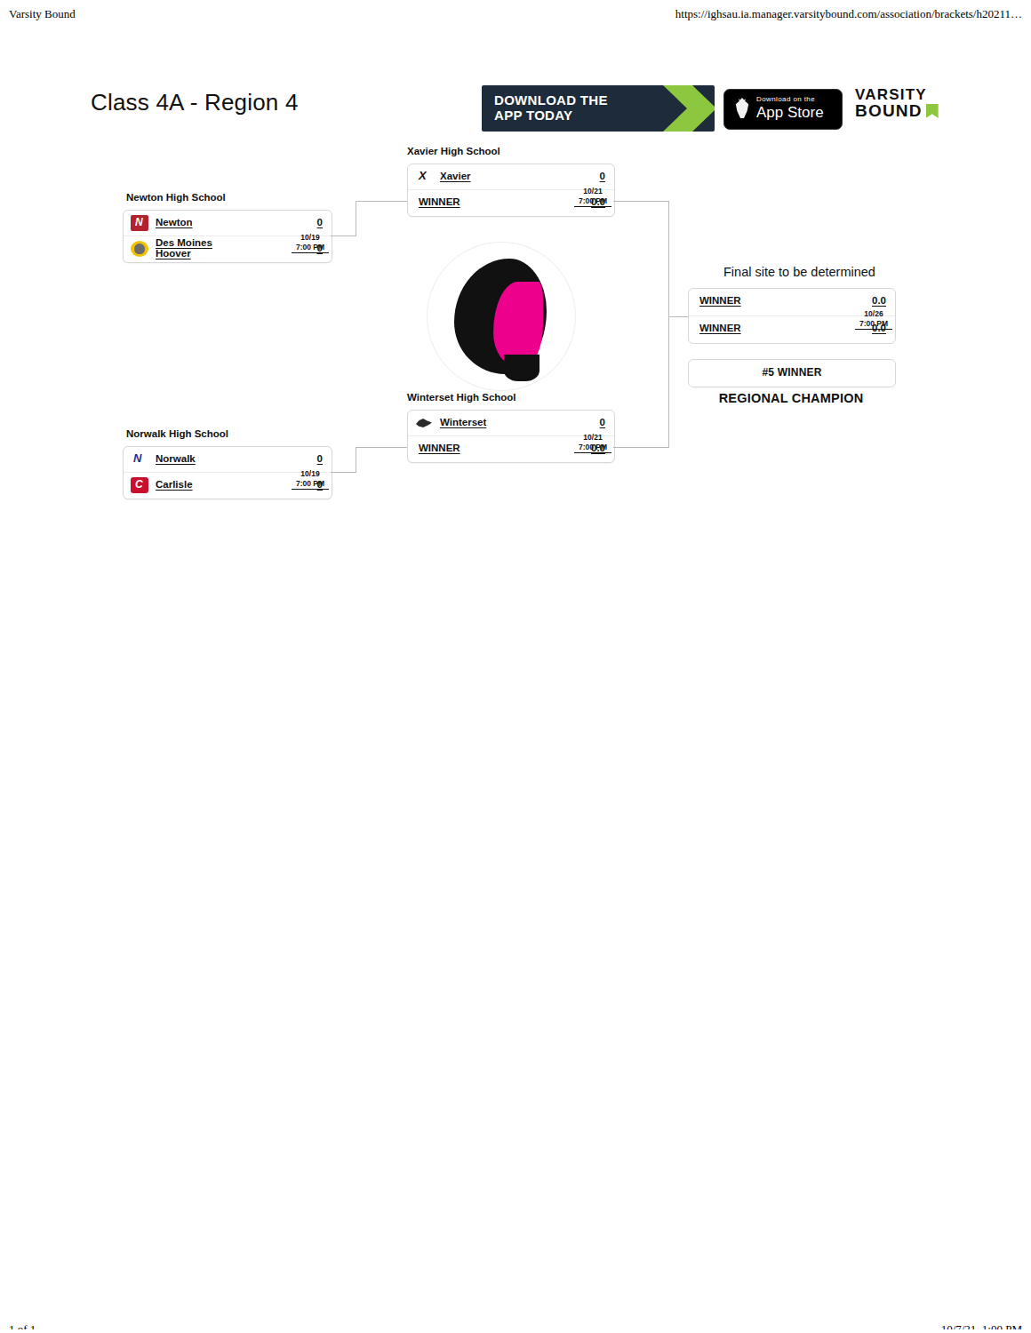Varsity Bound https://ighsau.ia.manager.varsitybound.com/association/brackets/h20211…
Class 4A - Region 4
DOWNLOAD THE
APP TODAY
Download on the
App Store
VARSITY
BOUND
®
Newton High School
Newton 0
Des Moines
Hoover 0
10/19
7:00 PM
Norwalk High School
Norwalk 0
Carlisle 0
10/19
7:00 PM
Xavier High School
Xavier 0
WINNER 0.0
10/21
7:00 PM
Winterset High School
Winterset 0
WINNER 0.0
10/21
7:00 PM
Final site to be determined
WINNER 0.0
WINNER 0.0
10/26
7:00 PM
#5 WINNER
REGIONAL CHAMPION
1 of 1 10/7/21, 1:00 PM